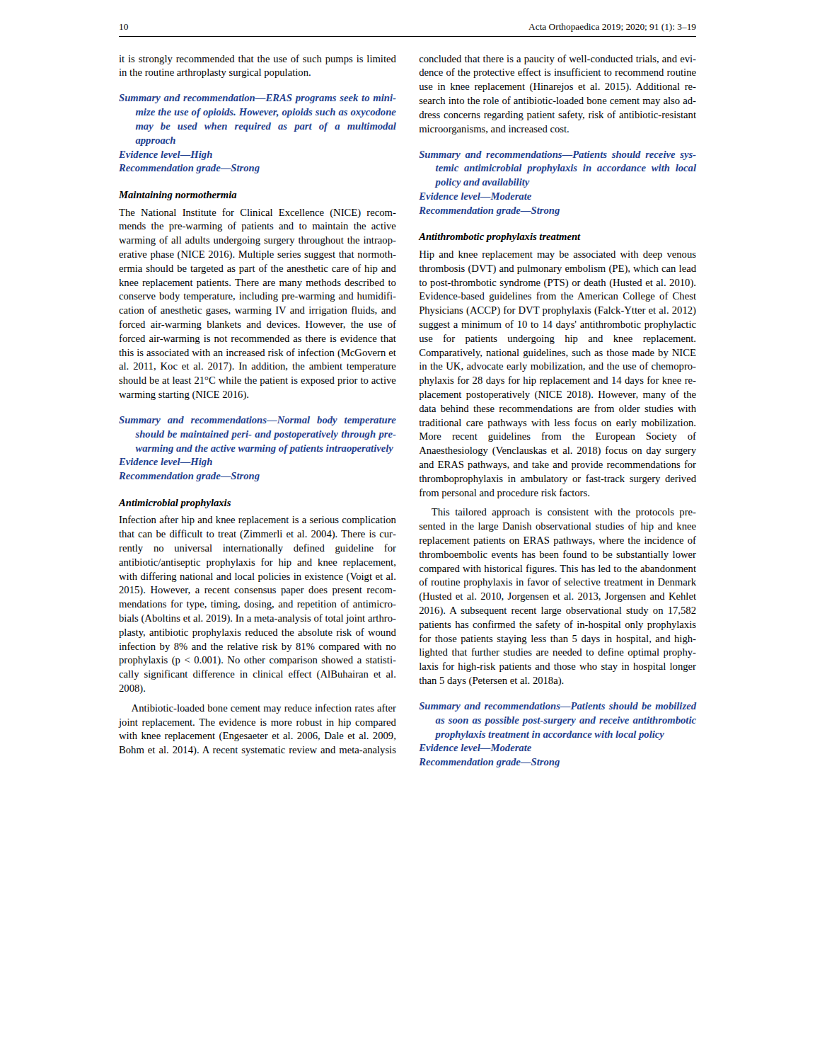10 Acta Orthopaedica 2019; 2020; 91 (1): 3–19
it is strongly recommended that the use of such pumps is limited in the routine arthroplasty surgical population.
Summary and recommendation—ERAS programs seek to minimize the use of opioids. However, opioids such as oxycodone may be used when required as part of a multimodal approach
Evidence level—High
Recommendation grade—Strong
Maintaining normothermia
The National Institute for Clinical Excellence (NICE) recommends the pre-warming of patients and to maintain the active warming of all adults undergoing surgery throughout the intraoperative phase (NICE 2016). Multiple series suggest that normothermia should be targeted as part of the anesthetic care of hip and knee replacement patients. There are many methods described to conserve body temperature, including pre-warming and humidification of anesthetic gases, warming IV and irrigation fluids, and forced air-warming blankets and devices. However, the use of forced air-warming is not recommended as there is evidence that this is associated with an increased risk of infection (McGovern et al. 2011, Koc et al. 2017). In addition, the ambient temperature should be at least 21°C while the patient is exposed prior to active warming starting (NICE 2016).
Summary and recommendations—Normal body temperature should be maintained peri- and postoperatively through pre-warming and the active warming of patients intraoperatively
Evidence level—High
Recommendation grade—Strong
Antimicrobial prophylaxis
Infection after hip and knee replacement is a serious complication that can be difficult to treat (Zimmerli et al. 2004). There is currently no universal internationally defined guideline for antibiotic/antiseptic prophylaxis for hip and knee replacement, with differing national and local policies in existence (Voigt et al. 2015). However, a recent consensus paper does present recommendations for type, timing, dosing, and repetition of antimicrobials (Aboltins et al. 2019). In a meta-analysis of total joint arthroplasty, antibiotic prophylaxis reduced the absolute risk of wound infection by 8% and the relative risk by 81% compared with no prophylaxis (p < 0.001). No other comparison showed a statistically significant difference in clinical effect (AlBuhairan et al. 2008).
Antibiotic-loaded bone cement may reduce infection rates after joint replacement. The evidence is more robust in hip compared with knee replacement (Engesaeter et al. 2006, Dale et al. 2009, Bohm et al. 2014). A recent systematic review and meta-analysis concluded that there is a paucity of well-conducted trials, and evidence of the protective effect is insufficient to recommend routine use in knee replacement (Hinarejos et al. 2015). Additional research into the role of antibiotic-loaded bone cement may also address concerns regarding patient safety, risk of antibiotic-resistant microorganisms, and increased cost.
Summary and recommendations—Patients should receive systemic antimicrobial prophylaxis in accordance with local policy and availability
Evidence level—Moderate
Recommendation grade—Strong
Antithrombotic prophylaxis treatment
Hip and knee replacement may be associated with deep venous thrombosis (DVT) and pulmonary embolism (PE), which can lead to post-thrombotic syndrome (PTS) or death (Husted et al. 2010). Evidence-based guidelines from the American College of Chest Physicians (ACCP) for DVT prophylaxis (Falck-Ytter et al. 2012) suggest a minimum of 10 to 14 days' antithrombotic prophylactic use for patients undergoing hip and knee replacement. Comparatively, national guidelines, such as those made by NICE in the UK, advocate early mobilization, and the use of chemoprophylaxis for 28 days for hip replacement and 14 days for knee replacement postoperatively (NICE 2018). However, many of the data behind these recommendations are from older studies with traditional care pathways with less focus on early mobilization. More recent guidelines from the European Society of Anaesthesiology (Venclauskas et al. 2018) focus on day surgery and ERAS pathways, and take and provide recommendations for thromboprophylaxis in ambulatory or fast-track surgery derived from personal and procedure risk factors.
This tailored approach is consistent with the protocols presented in the large Danish observational studies of hip and knee replacement patients on ERAS pathways, where the incidence of thromboembolic events has been found to be substantially lower compared with historical figures. This has led to the abandonment of routine prophylaxis in favor of selective treatment in Denmark (Husted et al. 2010, Jorgensen et al. 2013, Jorgensen and Kehlet 2016). A subsequent recent large observational study on 17,582 patients has confirmed the safety of in-hospital only prophylaxis for those patients staying less than 5 days in hospital, and highlighted that further studies are needed to define optimal prophylaxis for high-risk patients and those who stay in hospital longer than 5 days (Petersen et al. 2018a).
Summary and recommendations—Patients should be mobilized as soon as possible post-surgery and receive antithrombotic prophylaxis treatment in accordance with local policy
Evidence level—Moderate
Recommendation grade—Strong